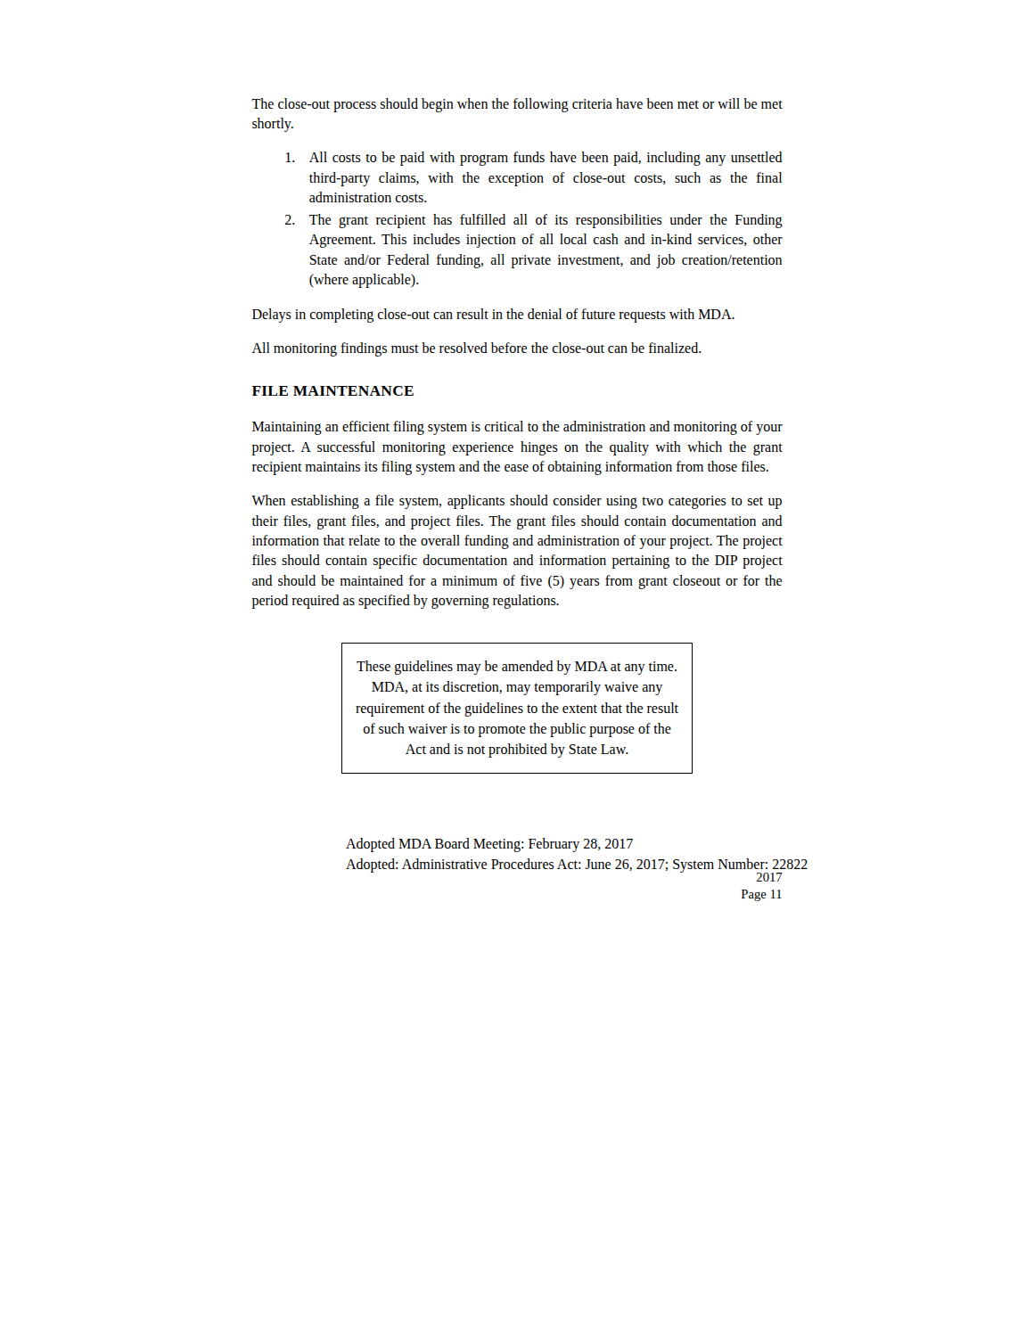The close-out process should begin when the following criteria have been met or will be met shortly.
All costs to be paid with program funds have been paid, including any unsettled third-party claims, with the exception of close-out costs, such as the final administration costs.
The grant recipient has fulfilled all of its responsibilities under the Funding Agreement. This includes injection of all local cash and in-kind services, other State and/or Federal funding, all private investment, and job creation/retention (where applicable).
Delays in completing close-out can result in the denial of future requests with MDA.
All monitoring findings must be resolved before the close-out can be finalized.
FILE MAINTENANCE
Maintaining an efficient filing system is critical to the administration and monitoring of your project. A successful monitoring experience hinges on the quality with which the grant recipient maintains its filing system and the ease of obtaining information from those files.
When establishing a file system, applicants should consider using two categories to set up their files, grant files, and project files. The grant files should contain documentation and information that relate to the overall funding and administration of your project. The project files should contain specific documentation and information pertaining to the DIP project and should be maintained for a minimum of five (5) years from grant closeout or for the period required as specified by governing regulations.
These guidelines may be amended by MDA at any time. MDA, at its discretion, may temporarily waive any requirement of the guidelines to the extent that the result of such waiver is to promote the public purpose of the Act and is not prohibited by State Law.
Adopted MDA Board Meeting: February 28, 2017
Adopted: Administrative Procedures Act: June 26, 2017; System Number: 22822
2017
Page 11